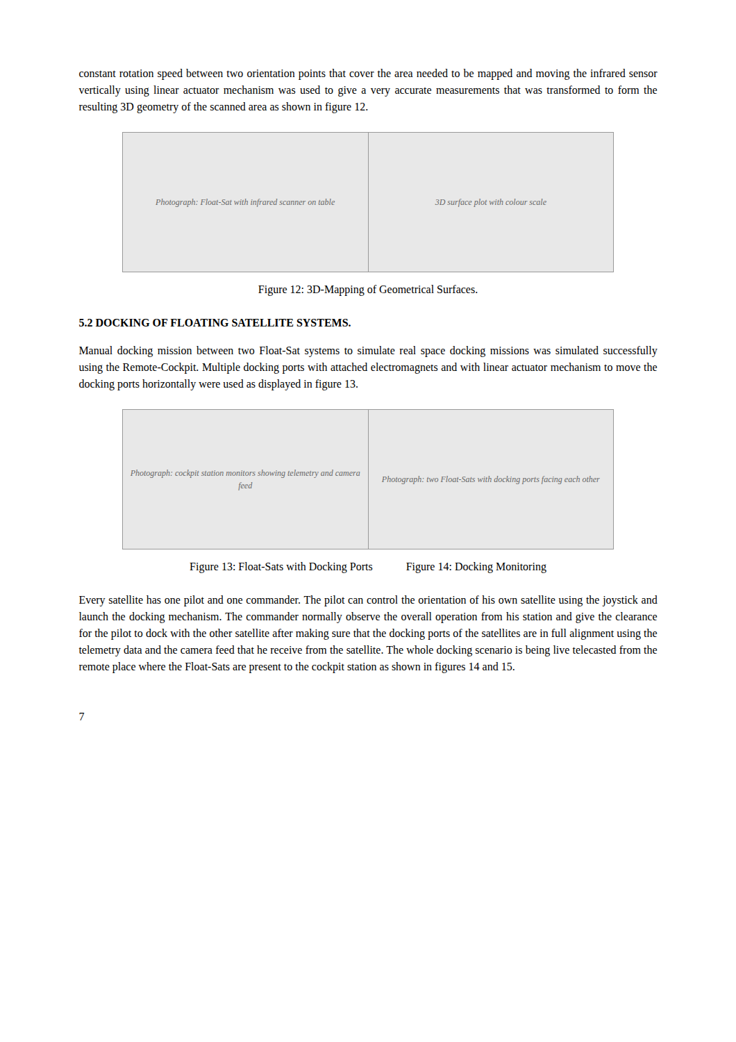constant rotation speed between two orientation points that cover the area needed to be mapped and moving the infrared sensor vertically using linear actuator mechanism was used to give a very accurate measurements that was transformed to form the resulting 3D geometry of the scanned area as shown in figure 12.
Photograph: Float-Sat with infrared scanner on table
3D surface plot with colour scale
Figure 12: 3D-Mapping of Geometrical Surfaces.
5.2 DOCKING OF FLOATING SATELLITE SYSTEMS.
Manual docking mission between two Float-Sat systems to simulate real space docking missions was simulated successfully using the Remote-Cockpit. Multiple docking ports with attached electromagnets and with linear actuator mechanism to move the docking ports horizontally were used as displayed in figure 13.
Photograph: cockpit station monitors showing telemetry and camera feed
Photograph: two Float-Sats with docking ports facing each other
Figure 13: Float-Sats with Docking Ports Figure 14: Docking Monitoring
Every satellite has one pilot and one commander. The pilot can control the orientation of his own satellite using the joystick and launch the docking mechanism. The commander normally observe the overall operation from his station and give the clearance for the pilot to dock with the other satellite after making sure that the docking ports of the satellites are in full alignment using the telemetry data and the camera feed that he receive from the satellite. The whole docking scenario is being live telecasted from the remote place where the Float-Sats are present to the cockpit station as shown in figures 14 and 15.
7